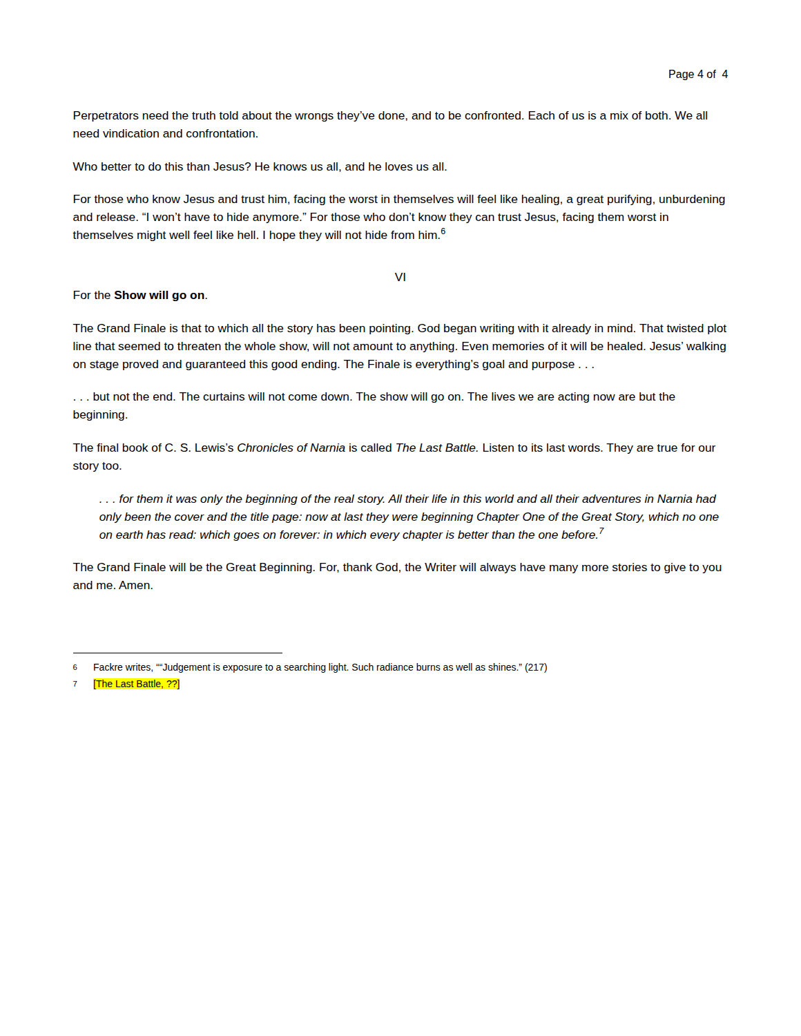Page 4 of 4
Perpetrators need the truth told about the wrongs they’ve done, and to be confronted. Each of us is a mix of both. We all need vindication and confrontation.
Who better to do this than Jesus? He knows us all, and he loves us all.
For those who know Jesus and trust him, facing the worst in themselves will feel like healing, a great purifying, unburdening and release. “I won’t have to hide anymore.” For those who don’t know they can trust Jesus, facing them worst in themselves might well feel like hell. I hope they will not hide from him.6
VI
For the Show will go on.
The Grand Finale is that to which all the story has been pointing. God began writing with it already in mind. That twisted plot line that seemed to threaten the whole show, will not amount to anything. Even memories of it will be healed. Jesus’ walking on stage proved and guaranteed this good ending. The Finale is everything’s goal and purpose . . .
. . . but not the end. The curtains will not come down. The show will go on. The lives we are acting now are but the beginning.
The final book of C. S. Lewis’s Chronicles of Narnia is called The Last Battle. Listen to its last words. They are true for our story too.
. . . for them it was only the beginning of the real story. All their life in this world and all their adventures in Narnia had only been the cover and the title page: now at last they were beginning Chapter One of the Great Story, which no one on earth has read: which goes on forever: in which every chapter is better than the one before.7
The Grand Finale will be the Great Beginning. For, thank God, the Writer will always have many more stories to give to you and me. Amen.
6
Fackre writes, ““Judgement is exposure to a searching light. Such radiance burns as well as shines.” (217)
7
[The Last Battle, ??]